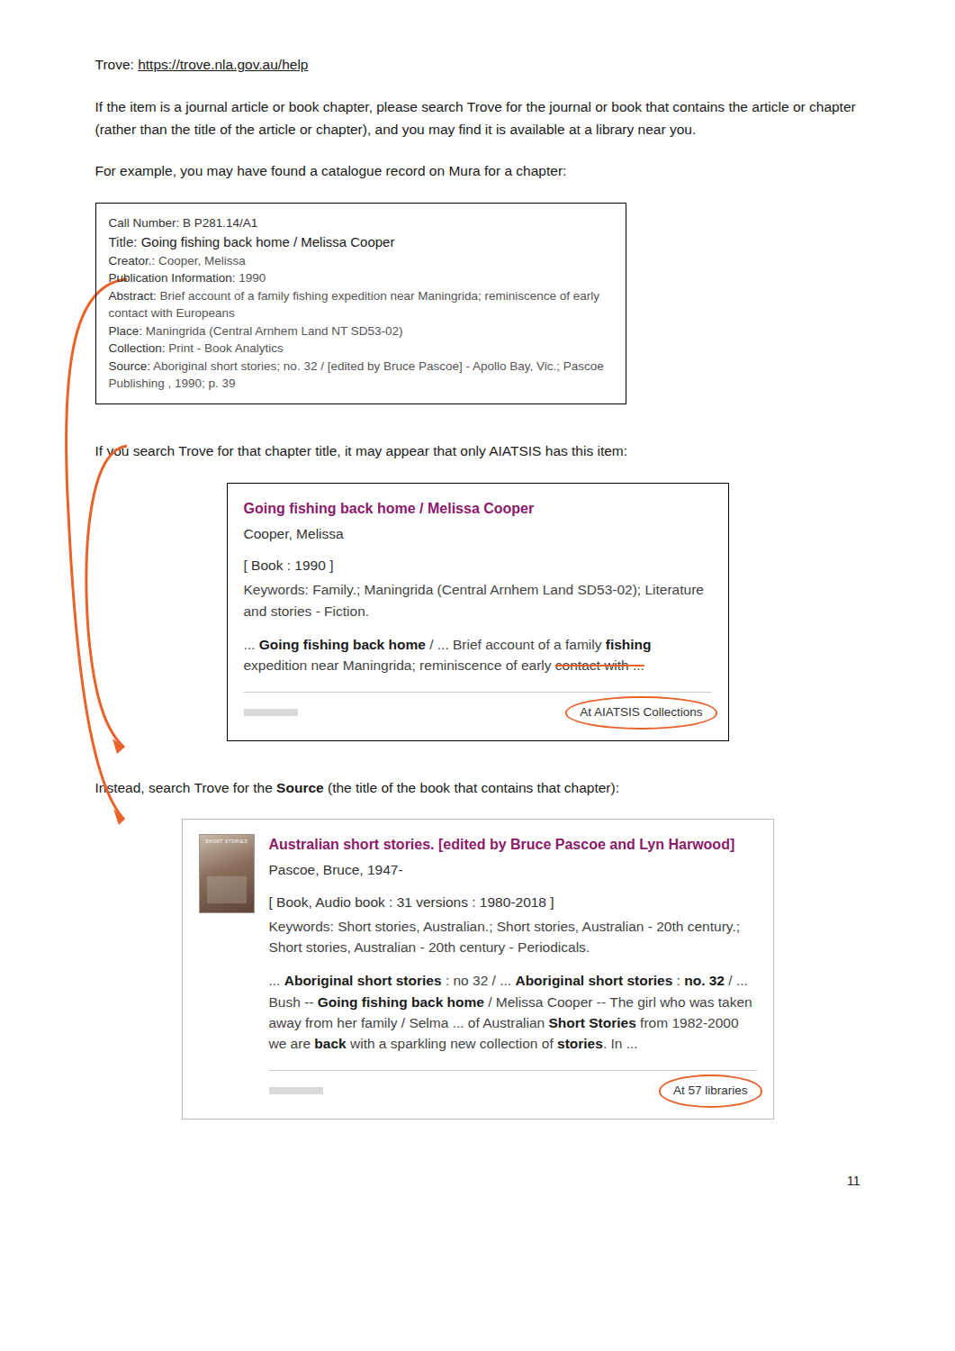Trove: https://trove.nla.gov.au/help
If the item is a journal article or book chapter, please search Trove for the journal or book that contains the article or chapter (rather than the title of the article or chapter), and you may find it is available at a library near you.
For example, you may have found a catalogue record on Mura for a chapter:
Call Number: B P281.14/A1
Title: Going fishing back home / Melissa Cooper
Creator.: Cooper, Melissa
Publication Information: 1990
Abstract: Brief account of a family fishing expedition near Maningrida; reminiscence of early contact with Europeans
Place: Maningrida (Central Arnhem Land NT SD53-02)
Collection: Print - Book Analytics
Source: Aboriginal short stories; no. 32 / [edited by Bruce Pascoe] - Apollo Bay, Vic.; Pascoe Publishing , 1990; p. 39
If you search Trove for that chapter title, it may appear that only AIATSIS has this item:
Going fishing back home / Melissa Cooper
Cooper, Melissa
[ Book : 1990 ]
Keywords: Family.; Maningrida (Central Arnhem Land SD53-02); Literature and stories - Fiction.
... Going fishing back home / ... Brief account of a family fishing expedition near Maningrida; reminiscence of early contact with ...
At AIATSIS Collections
Instead, search Trove for the Source (the title of the book that contains that chapter):
Australian short stories. [edited by Bruce Pascoe and Lyn Harwood]
Pascoe, Bruce, 1947-
[ Book, Audio book : 31 versions : 1980-2018 ]
Keywords: Short stories, Australian.; Short stories, Australian - 20th century.; Short stories, Australian - 20th century - Periodicals.
... Aboriginal short stories : no 32 / ... Aboriginal short stories : no. 32 / ... Bush -- Going fishing back home / Melissa Cooper -- The girl who was taken away from her family / Selma ... of Australian Short Stories from 1982-2000 we are back with a sparkling new collection of stories. In ...
At 57 libraries
11